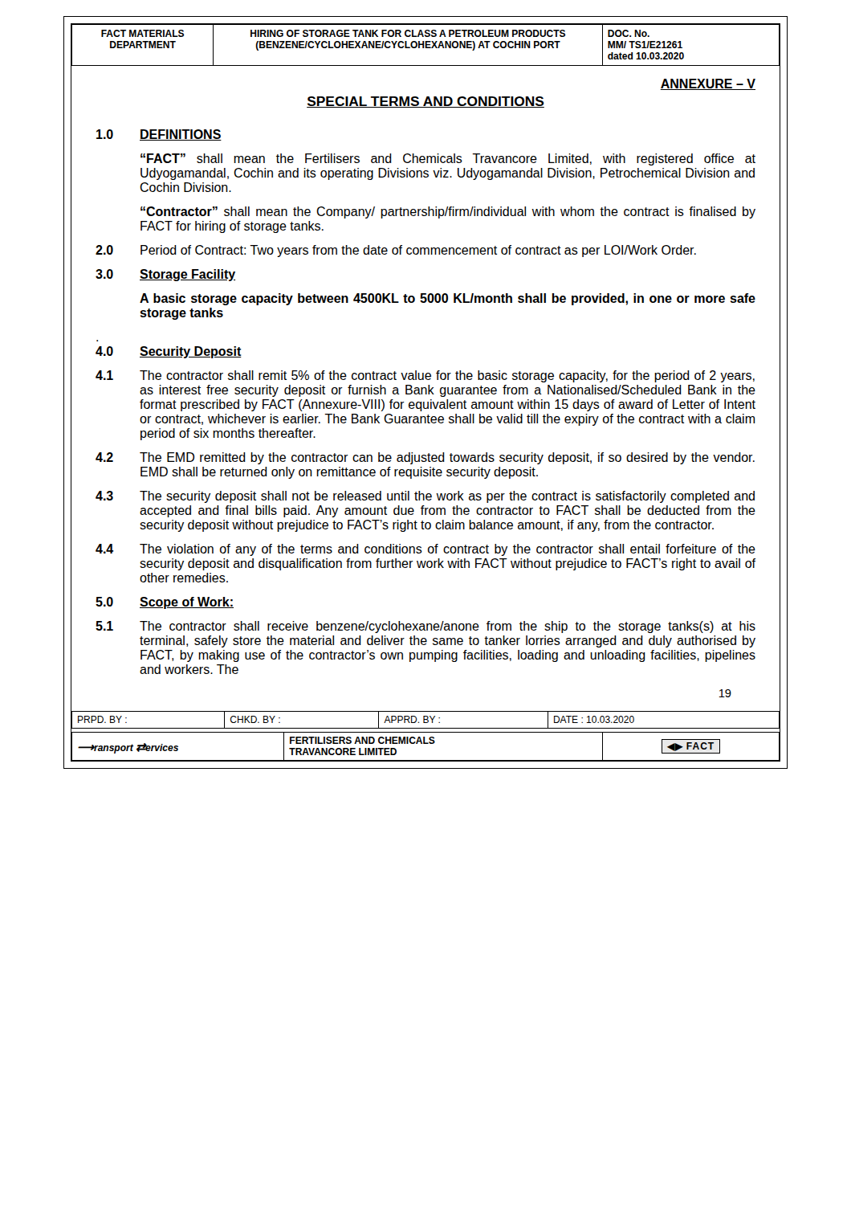| FACT MATERIALS DEPARTMENT | HIRING OF STORAGE TANK FOR CLASS A PETROLEUM PRODUCTS (BENZENE/CYCLOHEXANE/CYCLOHEXANONE) AT COCHIN PORT | DOC. No. MM/ TS1/E21261 dated 10.03.2020 |
ANNEXURE – V
SPECIAL TERMS AND CONDITIONS
1.0
DEFINITIONS
“FACT” shall mean the Fertilisers and Chemicals Travancore Limited, with registered office at Udyogamandal, Cochin and its operating Divisions viz. Udyogamandal Division, Petrochemical Division and Cochin Division.
“Contractor” shall mean the Company/ partnership/firm/individual with whom the contract is finalised by FACT for hiring of storage tanks.
2.0
Period of Contract: Two years from the date of commencement of contract as per LOI/Work Order.
3.0
Storage Facility
A basic storage capacity between 4500KL to 5000 KL/month shall be provided, in one or more safe storage tanks
.
4.0
Security Deposit
4.1
The contractor shall remit 5% of the contract value for the basic storage capacity, for the period of 2 years, as interest free security deposit or furnish a Bank guarantee from a Nationalised/Scheduled Bank in the format prescribed by FACT (Annexure-VIII) for equivalent amount within 15 days of award of Letter of Intent or contract, whichever is earlier. The Bank Guarantee shall be valid till the expiry of the contract with a claim period of six months thereafter.
4.2
The EMD remitted by the contractor can be adjusted towards security deposit, if so desired by the vendor. EMD shall be returned only on remittance of requisite security deposit.
4.3
The security deposit shall not be released until the work as per the contract is satisfactorily completed and accepted and final bills paid. Any amount due from the contractor to FACT shall be deducted from the security deposit without prejudice to FACT’s right to claim balance amount, if any, from the contractor.
4.4
The violation of any of the terms and conditions of contract by the contractor shall entail forfeiture of the security deposit and disqualification from further work with FACT without prejudice to FACT’s right to avail of other remedies.
5.0
Scope of Work:
5.1
The contractor shall receive benzene/cyclohexane/anone from the ship to the storage tanks(s) at his terminal, safely store the material and deliver the same to tanker lorries arranged and duly authorised by FACT, by making use of the contractor’s own pumping facilities, loading and unloading facilities, pipelines and workers. The
19
| PRPD. BY : | CHKD. BY : | APPRD. BY : | DATE : 10.03.2020 |
| ⟶ ransport ⇄ ervices | FERTILISERS AND CHEMICALS TRAVANCORE LIMITED | ◀▶ FACT |